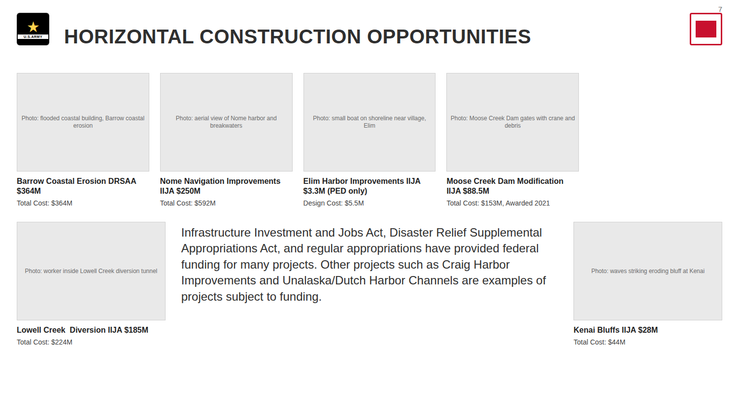7
★
U.S.ARMY
HORIZONTAL CONSTRUCTION OPPORTUNITIES
Photo: flooded coastal building, Barrow coastal erosion
Barrow Coastal Erosion DRSAA $364M
Total Cost: $364M
Photo: aerial view of Nome harbor and breakwaters
Nome Navigation Improvements IIJA $250M
Total Cost: $592M
Photo: small boat on shoreline near village, Elim
Elim Harbor Improvements IIJA $3.3M (PED only)
Design Cost: $5.5M
Photo: Moose Creek Dam gates with crane and debris
Moose Creek Dam Modification IIJA $88.5M
Total Cost: $153M, Awarded 2021
Photo: worker inside Lowell Creek diversion tunnel
Lowell Creek Diversion IIJA $185M
Total Cost: $224M
Infrastructure Investment and Jobs Act, Disaster Relief Supplemental Appropriations Act, and regular appropriations have provided federal funding for many projects. Other projects such as Craig Harbor Improvements and Unalaska/Dutch Harbor Channels are examples of projects subject to funding.
Photo: waves striking eroding bluff at Kenai
Kenai Bluffs IIJA $28M
Total Cost: $44M